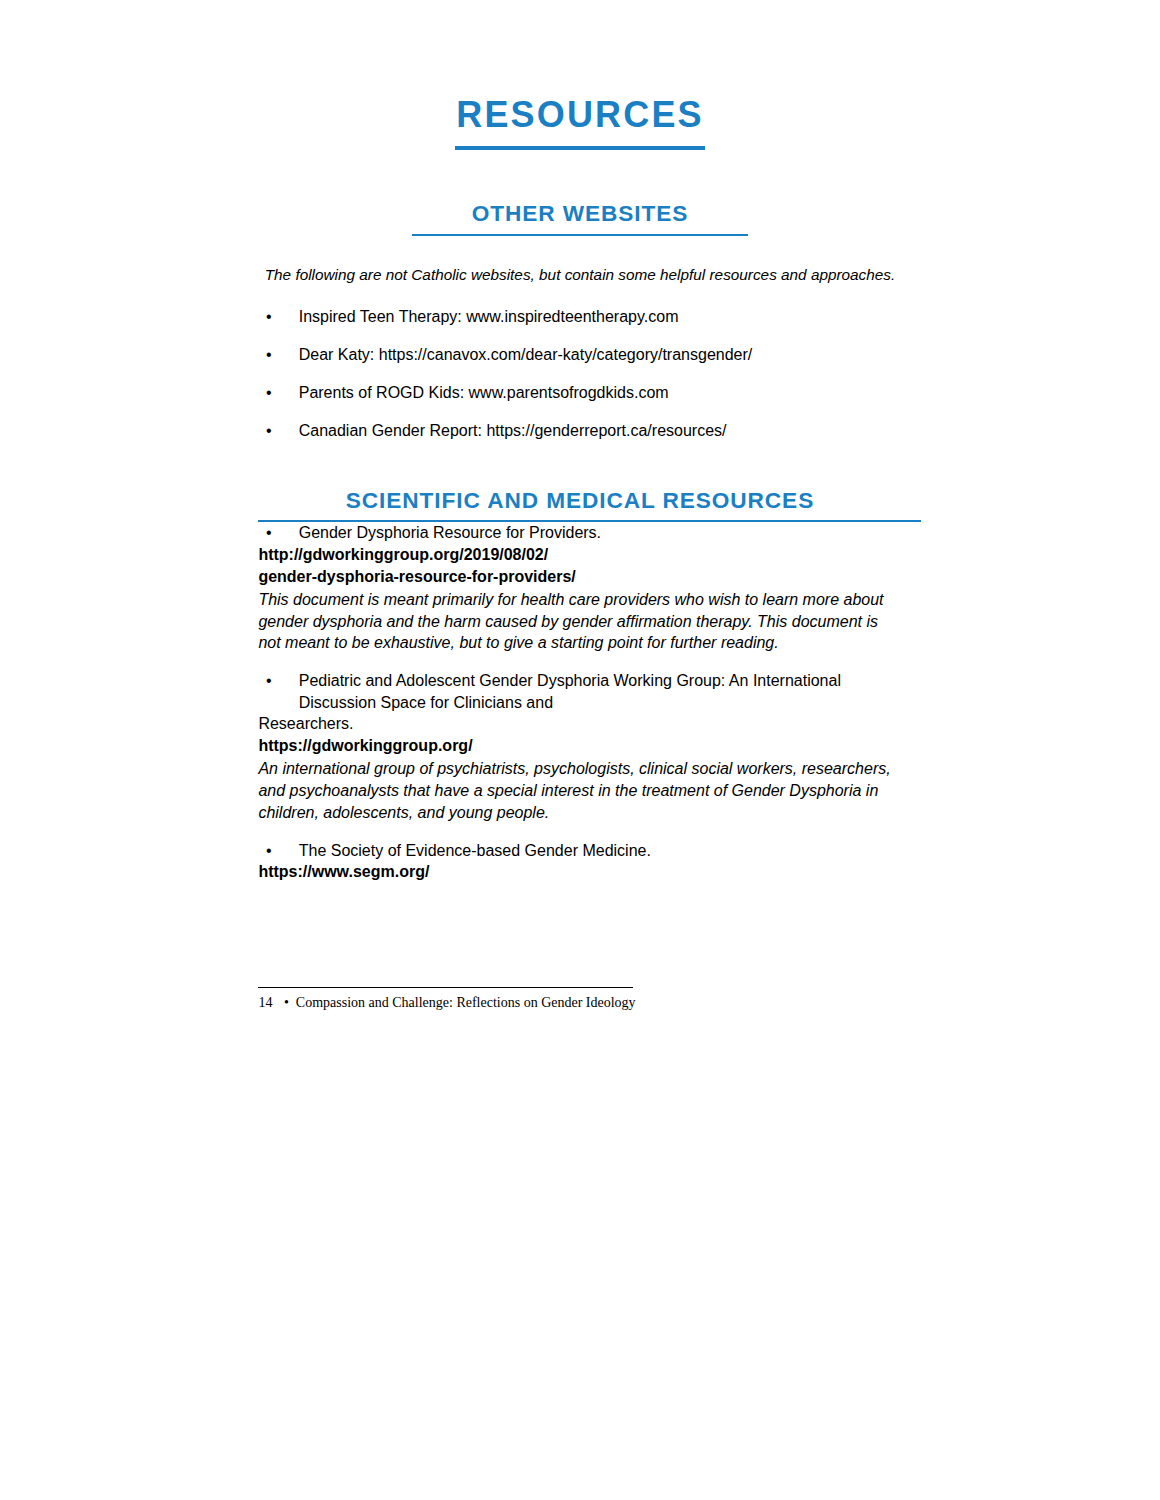RESOURCES
OTHER WEBSITES
The following are not Catholic websites, but contain some helpful resources and approaches.
Inspired Teen Therapy: www.inspiredteentherapy.com
Dear Katy: https://canavox.com/dear-katy/category/transgender/
Parents of ROGD Kids: www.parentsofrogdkids.com
Canadian Gender Report: https://genderreport.ca/resources/
SCIENTIFIC AND MEDICAL RESOURCES
Gender Dysphoria Resource for Providers. http://gdworkinggroup.org/2019/08/02/ gender-dysphoria-resource-for-providers/ This document is meant primarily for health care providers who wish to learn more about gender dysphoria and the harm caused by gender affirmation therapy. This document is not meant to be exhaustive, but to give a starting point for further reading.
Pediatric and Adolescent Gender Dysphoria Working Group: An International Discussion Space for Clinicians and Researchers. https://gdworkinggroup.org/ An international group of psychiatrists, psychologists, clinical social workers, researchers, and psychoanalysts that have a special interest in the treatment of Gender Dysphoria in children, adolescents, and young people.
The Society of Evidence-based Gender Medicine. https://www.segm.org/
14• Compassion and Challenge: Reflections on Gender Ideology